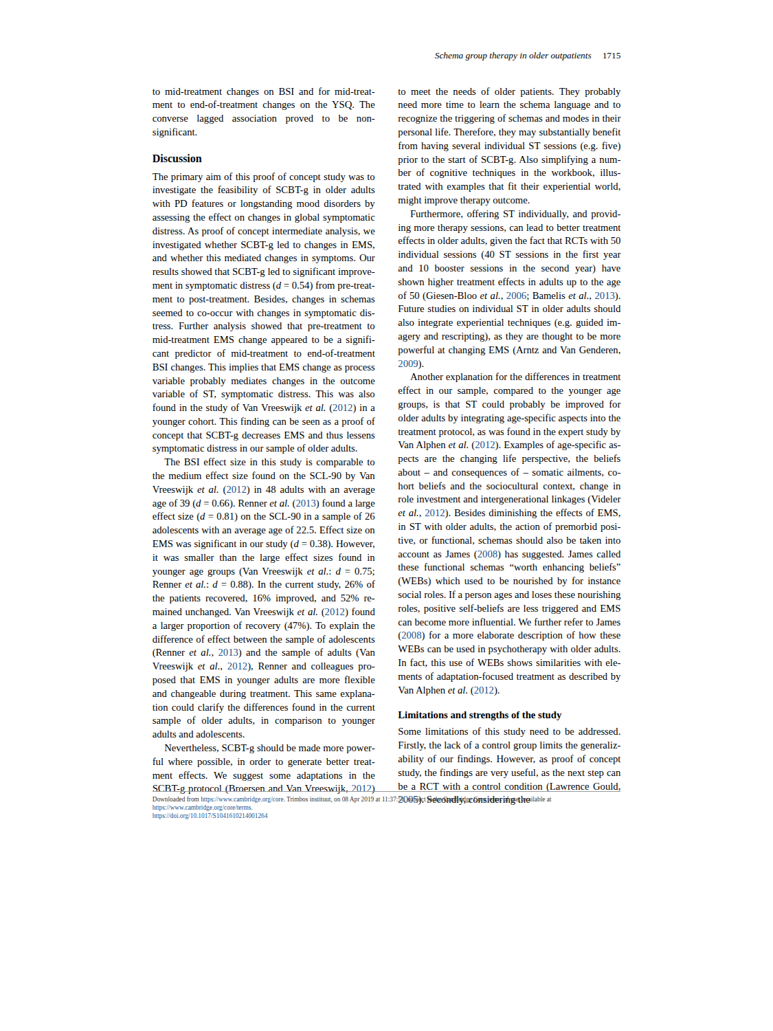Schema group therapy in older outpatients 1715
to mid-treatment changes on BSI and for mid-treatment to end-of-treatment changes on the YSQ. The converse lagged association proved to be non-significant.
Discussion
The primary aim of this proof of concept study was to investigate the feasibility of SCBT-g in older adults with PD features or longstanding mood disorders by assessing the effect on changes in global symptomatic distress. As proof of concept intermediate analysis, we investigated whether SCBT-g led to changes in EMS, and whether this mediated changes in symptoms. Our results showed that SCBT-g led to significant improvement in symptomatic distress (d = 0.54) from pre-treatment to post-treatment. Besides, changes in schemas seemed to co-occur with changes in symptomatic distress. Further analysis showed that pre-treatment to mid-treatment EMS change appeared to be a significant predictor of mid-treatment to end-of-treatment BSI changes. This implies that EMS change as process variable probably mediates changes in the outcome variable of ST, symptomatic distress. This was also found in the study of Van Vreeswijk et al. (2012) in a younger cohort. This finding can be seen as a proof of concept that SCBT-g decreases EMS and thus lessens symptomatic distress in our sample of older adults.
The BSI effect size in this study is comparable to the medium effect size found on the SCL-90 by Van Vreeswijk et al. (2012) in 48 adults with an average age of 39 (d = 0.66). Renner et al. (2013) found a large effect size (d = 0.81) on the SCL-90 in a sample of 26 adolescents with an average age of 22.5. Effect size on EMS was significant in our study (d = 0.38). However, it was smaller than the large effect sizes found in younger age groups (Van Vreeswijk et al.: d = 0.75; Renner et al.: d = 0.88). In the current study, 26% of the patients recovered, 16% improved, and 52% remained unchanged. Van Vreeswijk et al. (2012) found a larger proportion of recovery (47%). To explain the difference of effect between the sample of adolescents (Renner et al., 2013) and the sample of adults (Van Vreeswijk et al., 2012), Renner and colleagues proposed that EMS in younger adults are more flexible and changeable during treatment. This same explanation could clarify the differences found in the current sample of older adults, in comparison to younger adults and adolescents.
Nevertheless, SCBT-g should be made more powerful where possible, in order to generate better treatment effects. We suggest some adaptations in the SCBT-g protocol (Broersen and Van Vreeswijk, 2012) to meet the needs of older patients. They probably need more time to learn the schema language and to recognize the triggering of schemas and modes in their personal life. Therefore, they may substantially benefit from having several individual ST sessions (e.g. five) prior to the start of SCBT-g. Also simplifying a number of cognitive techniques in the workbook, illustrated with examples that fit their experiential world, might improve therapy outcome.
Furthermore, offering ST individually, and providing more therapy sessions, can lead to better treatment effects in older adults, given the fact that RCTs with 50 individual sessions (40 ST sessions in the first year and 10 booster sessions in the second year) have shown higher treatment effects in adults up to the age of 50 (Giesen-Bloo et al., 2006; Bamelis et al., 2013). Future studies on individual ST in older adults should also integrate experiential techniques (e.g. guided imagery and rescripting), as they are thought to be more powerful at changing EMS (Arntz and Van Genderen, 2009).
Another explanation for the differences in treatment effect in our sample, compared to the younger age groups, is that ST could probably be improved for older adults by integrating age-specific aspects into the treatment protocol, as was found in the expert study by Van Alphen et al. (2012). Examples of age-specific aspects are the changing life perspective, the beliefs about – and consequences of – somatic ailments, cohort beliefs and the sociocultural context, change in role investment and intergenerational linkages (Videler et al., 2012). Besides diminishing the effects of EMS, in ST with older adults, the action of premorbid positive, or functional, schemas should also be taken into account as James (2008) has suggested. James called these functional schemas “worth enhancing beliefs” (WEBs) which used to be nourished by for instance social roles. If a person ages and loses these nourishing roles, positive self-beliefs are less triggered and EMS can become more influential. We further refer to James (2008) for a more elaborate description of how these WEBs can be used in psychotherapy with older adults. In fact, this use of WEBs shows similarities with elements of adaptation-focused treatment as described by Van Alphen et al. (2012).
Limitations and strengths of the study
Some limitations of this study need to be addressed. Firstly, the lack of a control group limits the generalizability of our findings. However, as proof of concept study, the findings are very useful, as the next step can be a RCT with a control condition (Lawrence Gould, 2005). Secondly, considering the
Downloaded from https://www.cambridge.org/core. Trimbos instituut, on 08 Apr 2019 at 11:37:51, subject to the Cambridge Core terms of use, available at https://www.cambridge.org/core/terms. https://doi.org/10.1017/S1041610214001264